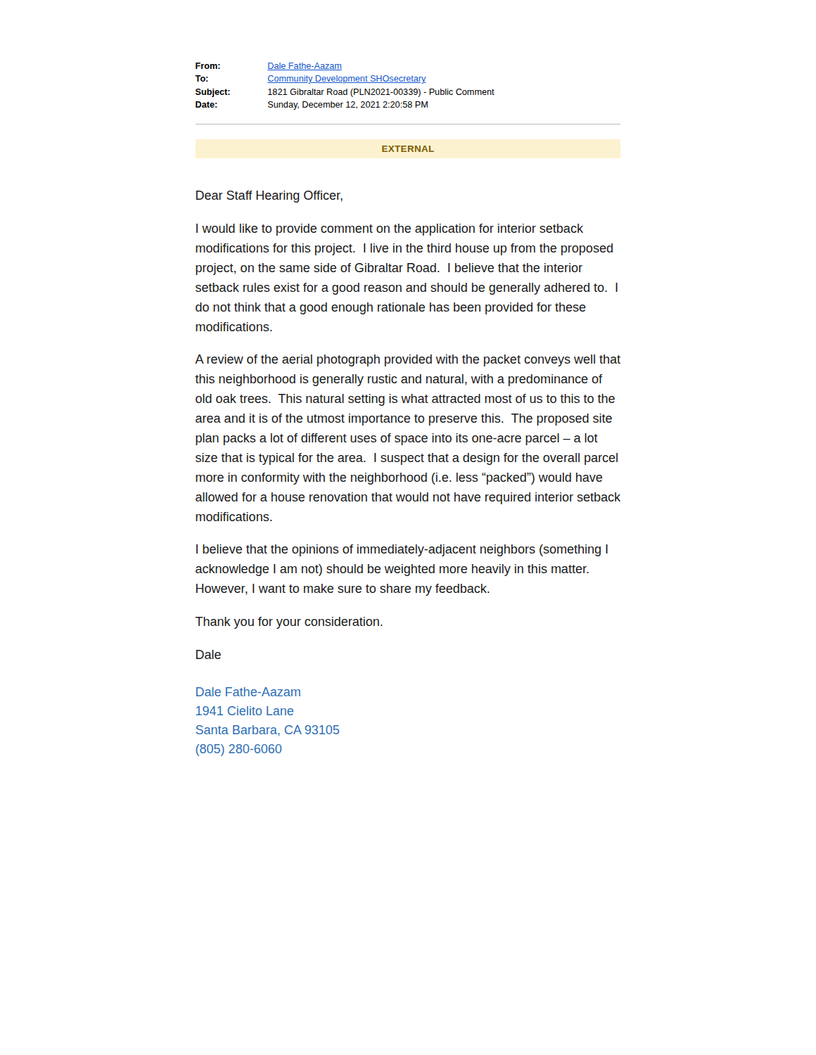| From: | Dale Fathe-Aazam |
| To: | Community Development SHOsecretary |
| Subject: | 1821 Gibraltar Road (PLN2021-00339) - Public Comment |
| Date: | Sunday, December 12, 2021 2:20:58 PM |
EXTERNAL
Dear Staff Hearing Officer,
I would like to provide comment on the application for interior setback modifications for this project. I live in the third house up from the proposed project, on the same side of Gibraltar Road. I believe that the interior setback rules exist for a good reason and should be generally adhered to. I do not think that a good enough rationale has been provided for these modifications.
A review of the aerial photograph provided with the packet conveys well that this neighborhood is generally rustic and natural, with a predominance of old oak trees. This natural setting is what attracted most of us to this to the area and it is of the utmost importance to preserve this. The proposed site plan packs a lot of different uses of space into its one-acre parcel – a lot size that is typical for the area. I suspect that a design for the overall parcel more in conformity with the neighborhood (i.e. less “packed”) would have allowed for a house renovation that would not have required interior setback modifications.
I believe that the opinions of immediately-adjacent neighbors (something I acknowledge I am not) should be weighted more heavily in this matter. However, I want to make sure to share my feedback.
Thank you for your consideration.
Dale
Dale Fathe-Aazam
1941 Cielito Lane
Santa Barbara, CA 93105
(805) 280-6060